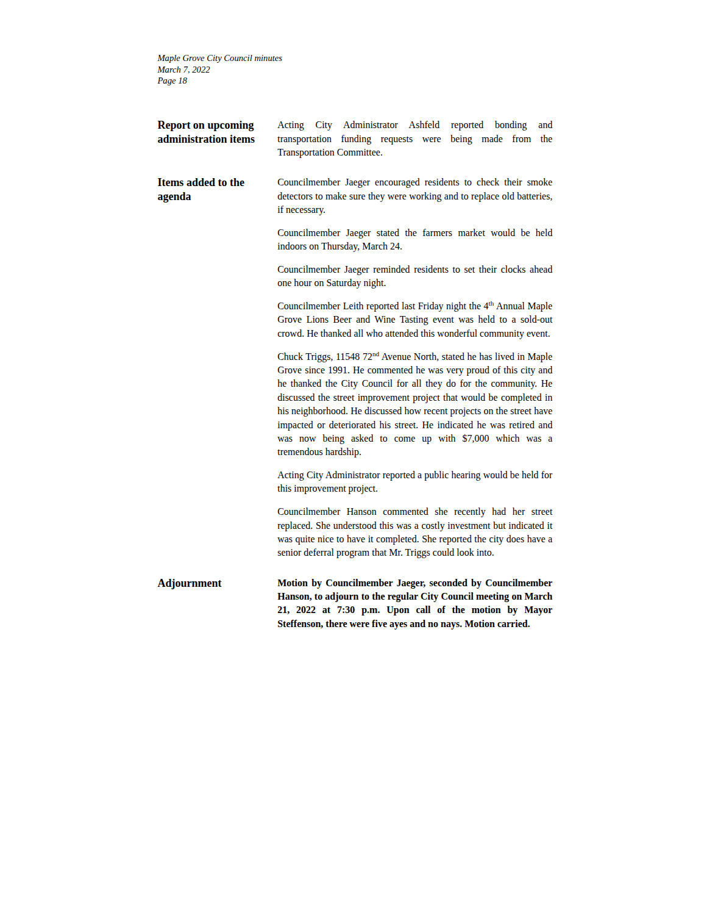Maple Grove City Council minutes
March 7, 2022
Page 18
Report on upcoming administration items
Acting City Administrator Ashfeld reported bonding and transportation funding requests were being made from the Transportation Committee.
Items added to the agenda
Councilmember Jaeger encouraged residents to check their smoke detectors to make sure they were working and to replace old batteries, if necessary.
Councilmember Jaeger stated the farmers market would be held indoors on Thursday, March 24.
Councilmember Jaeger reminded residents to set their clocks ahead one hour on Saturday night.
Councilmember Leith reported last Friday night the 4th Annual Maple Grove Lions Beer and Wine Tasting event was held to a sold-out crowd. He thanked all who attended this wonderful community event.
Chuck Triggs, 11548 72nd Avenue North, stated he has lived in Maple Grove since 1991. He commented he was very proud of this city and he thanked the City Council for all they do for the community. He discussed the street improvement project that would be completed in his neighborhood. He discussed how recent projects on the street have impacted or deteriorated his street. He indicated he was retired and was now being asked to come up with $7,000 which was a tremendous hardship.
Acting City Administrator reported a public hearing would be held for this improvement project.
Councilmember Hanson commented she recently had her street replaced. She understood this was a costly investment but indicated it was quite nice to have it completed. She reported the city does have a senior deferral program that Mr. Triggs could look into.
Adjournment
Motion by Councilmember Jaeger, seconded by Councilmember Hanson, to adjourn to the regular City Council meeting on March 21, 2022 at 7:30 p.m. Upon call of the motion by Mayor Steffenson, there were five ayes and no nays. Motion carried.